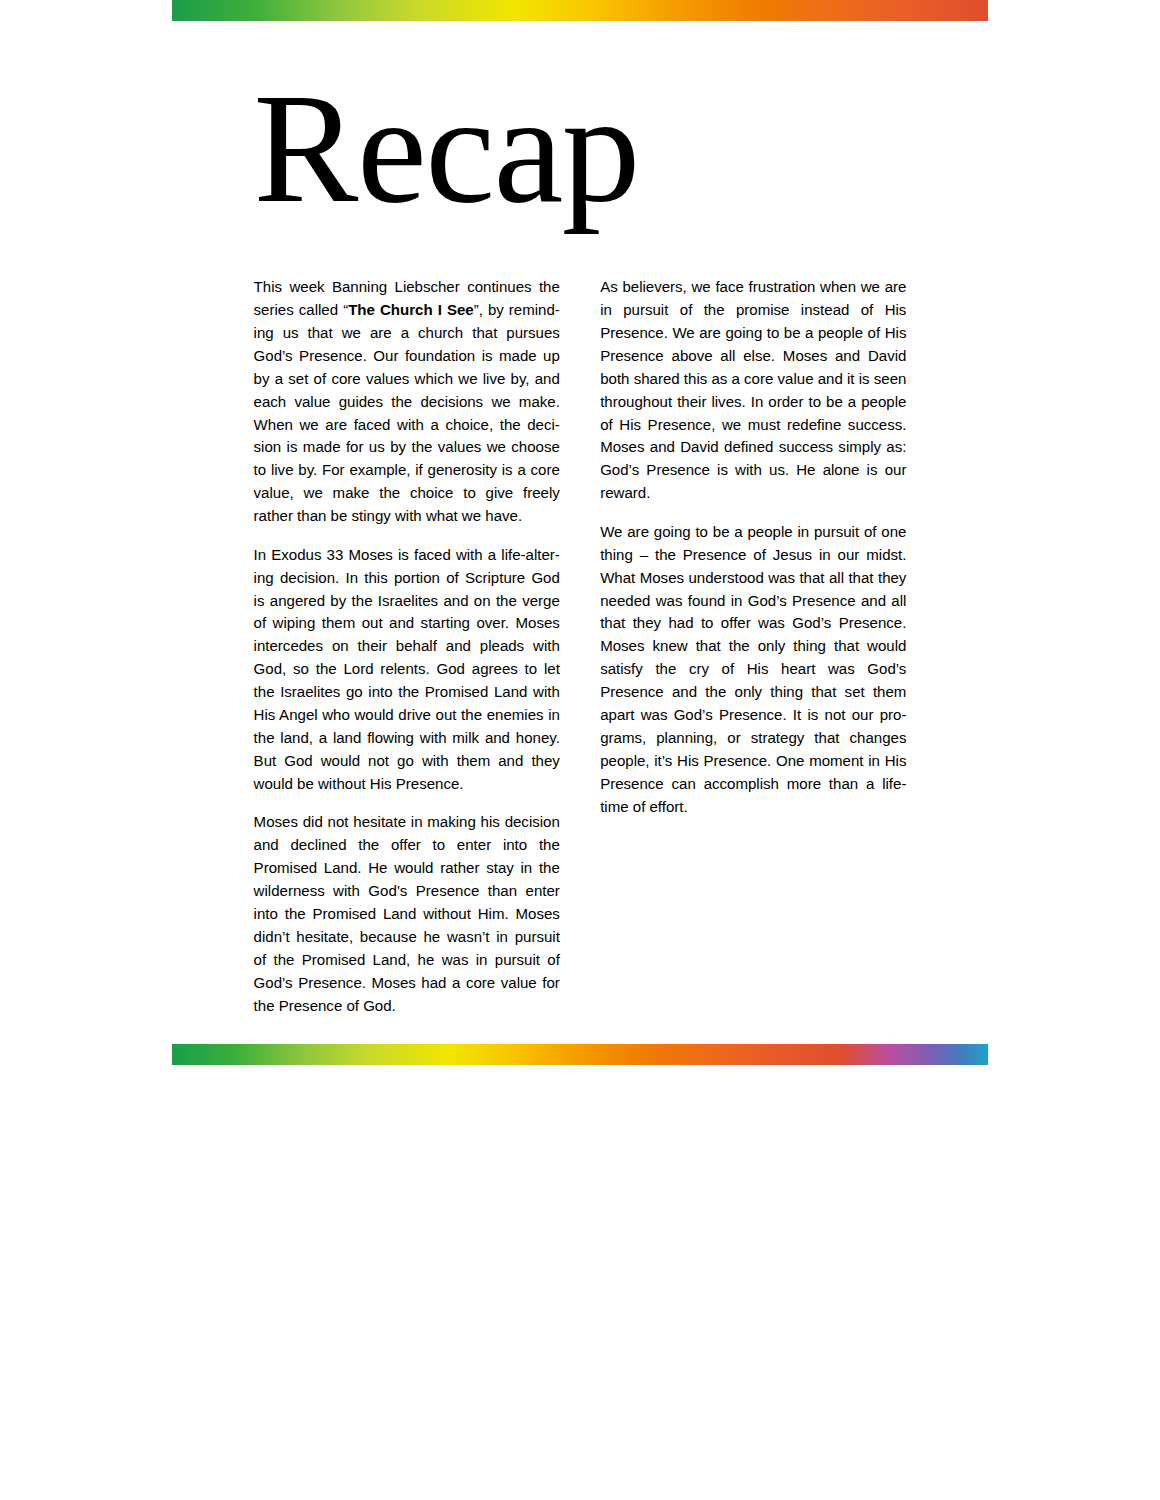Recap
This week Banning Liebscher continues the series called “The Church I See”, by reminding us that we are a church that pursues God’s Presence. Our foundation is made up by a set of core values which we live by, and each value guides the decisions we make. When we are faced with a choice, the decision is made for us by the values we choose to live by. For example, if generosity is a core value, we make the choice to give freely rather than be stingy with what we have.
In Exodus 33 Moses is faced with a life-altering decision. In this portion of Scripture God is angered by the Israelites and on the verge of wiping them out and starting over. Moses intercedes on their behalf and pleads with God, so the Lord relents. God agrees to let the Israelites go into the Promised Land with His Angel who would drive out the enemies in the land, a land flowing with milk and honey. But God would not go with them and they would be without His Presence.
Moses did not hesitate in making his decision and declined the offer to enter into the Promised Land. He would rather stay in the wilderness with God’s Presence than enter into the Promised Land without Him. Moses didn’t hesitate, because he wasn’t in pursuit of the Promised Land, he was in pursuit of God’s Presence. Moses had a core value for the Presence of God.
As believers, we face frustration when we are in pursuit of the promise instead of His Presence. We are going to be a people of His Presence above all else. Moses and David both shared this as a core value and it is seen throughout their lives. In order to be a people of His Presence, we must redefine success. Moses and David defined success simply as: God’s Presence is with us. He alone is our reward.
We are going to be a people in pursuit of one thing – the Presence of Jesus in our midst. What Moses understood was that all that they needed was found in God’s Presence and all that they had to offer was God’s Presence. Moses knew that the only thing that would satisfy the cry of His heart was God’s Presence and the only thing that set them apart was God’s Presence. It is not our programs, planning, or strategy that changes people, it’s His Presence. One moment in His Presence can accomplish more than a lifetime of effort.